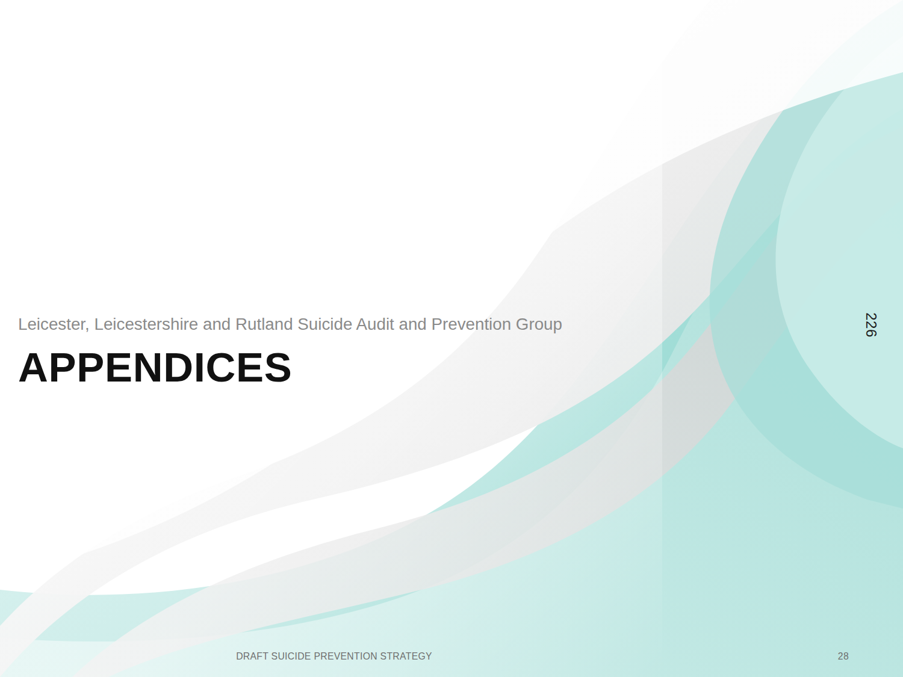226
Leicester, Leicestershire and Rutland Suicide Audit and Prevention Group
APPENDICES
DRAFT SUICIDE PREVENTION STRATEGY 28